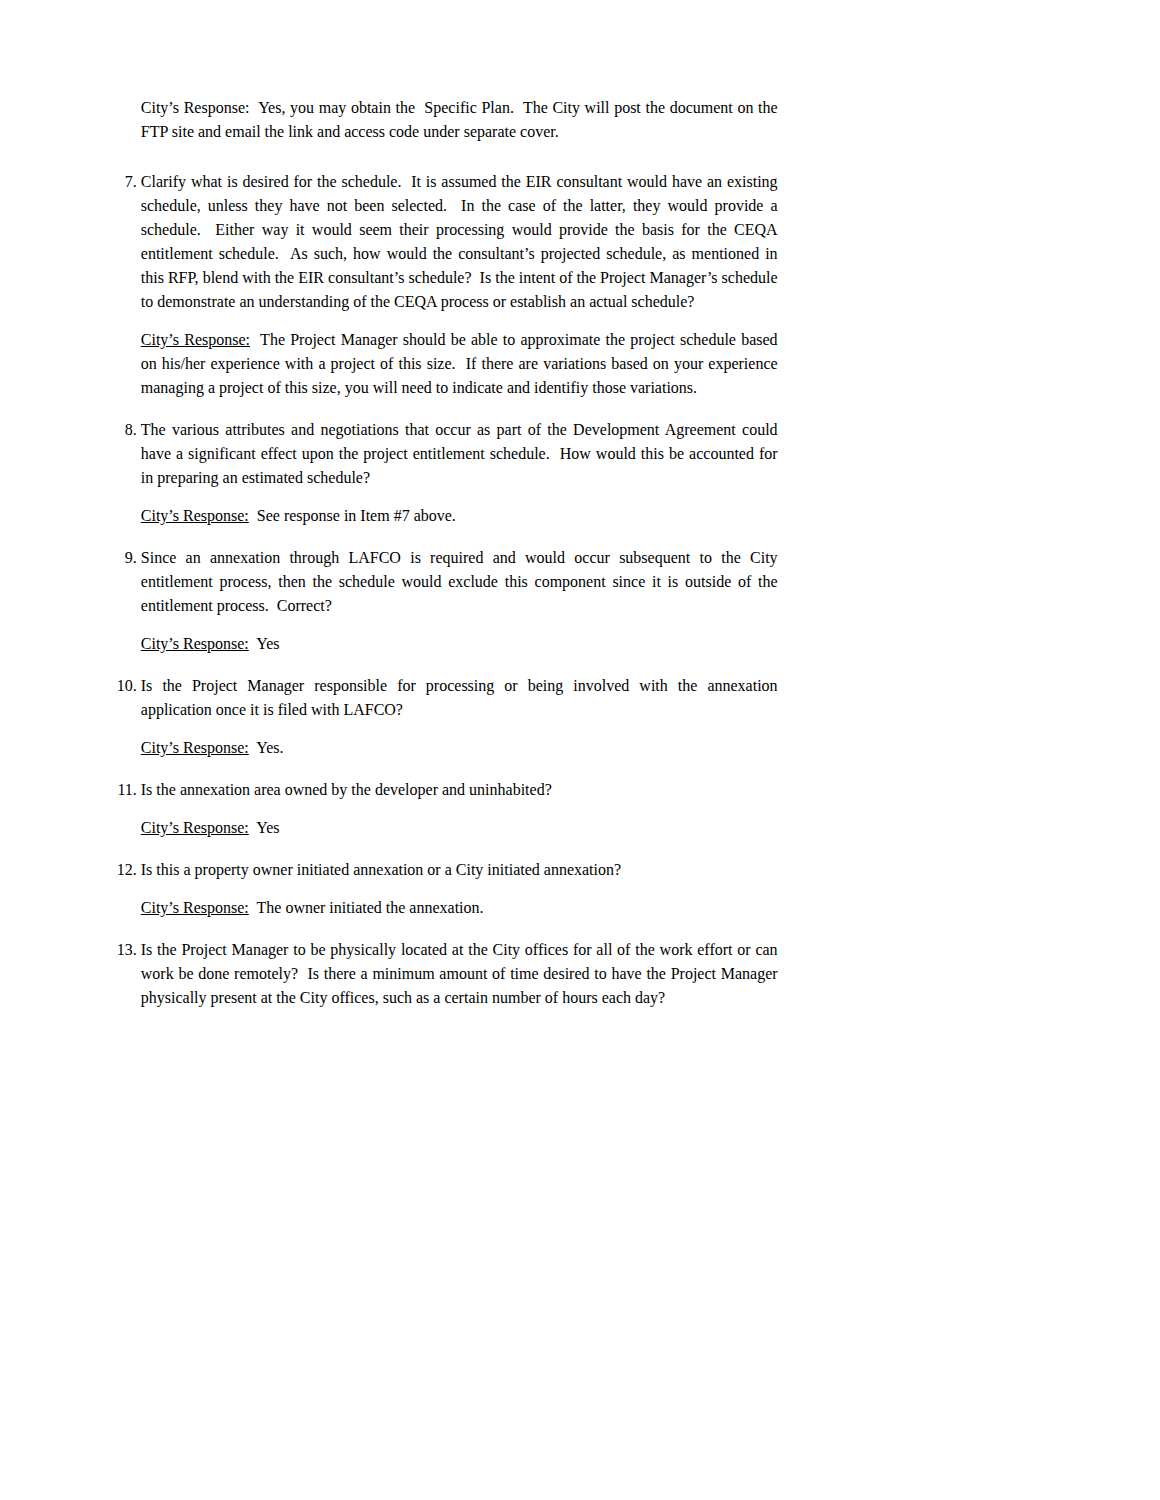City’s Response: Yes, you may obtain the Specific Plan. The City will post the document on the FTP site and email the link and access code under separate cover.
Clarify what is desired for the schedule. It is assumed the EIR consultant would have an existing schedule, unless they have not been selected. In the case of the latter, they would provide a schedule. Either way it would seem their processing would provide the basis for the CEQA entitlement schedule. As such, how would the consultant’s projected schedule, as mentioned in this RFP, blend with the EIR consultant’s schedule? Is the intent of the Project Manager’s schedule to demonstrate an understanding of the CEQA process or establish an actual schedule?
City’s Response: The Project Manager should be able to approximate the project schedule based on his/her experience with a project of this size. If there are variations based on your experience managing a project of this size, you will need to indicate and identifiy those variations.
The various attributes and negotiations that occur as part of the Development Agreement could have a significant effect upon the project entitlement schedule. How would this be accounted for in preparing an estimated schedule?
City’s Response: See response in Item #7 above.
Since an annexation through LAFCO is required and would occur subsequent to the City entitlement process, then the schedule would exclude this component since it is outside of the entitlement process. Correct?
City’s Response: Yes
Is the Project Manager responsible for processing or being involved with the annexation application once it is filed with LAFCO?
City’s Response: Yes.
Is the annexation area owned by the developer and uninhabited?
City’s Response: Yes
Is this a property owner initiated annexation or a City initiated annexation?
City’s Response: The owner initiated the annexation.
Is the Project Manager to be physically located at the City offices for all of the work effort or can work be done remotely? Is there a minimum amount of time desired to have the Project Manager physically present at the City offices, such as a certain number of hours each day?